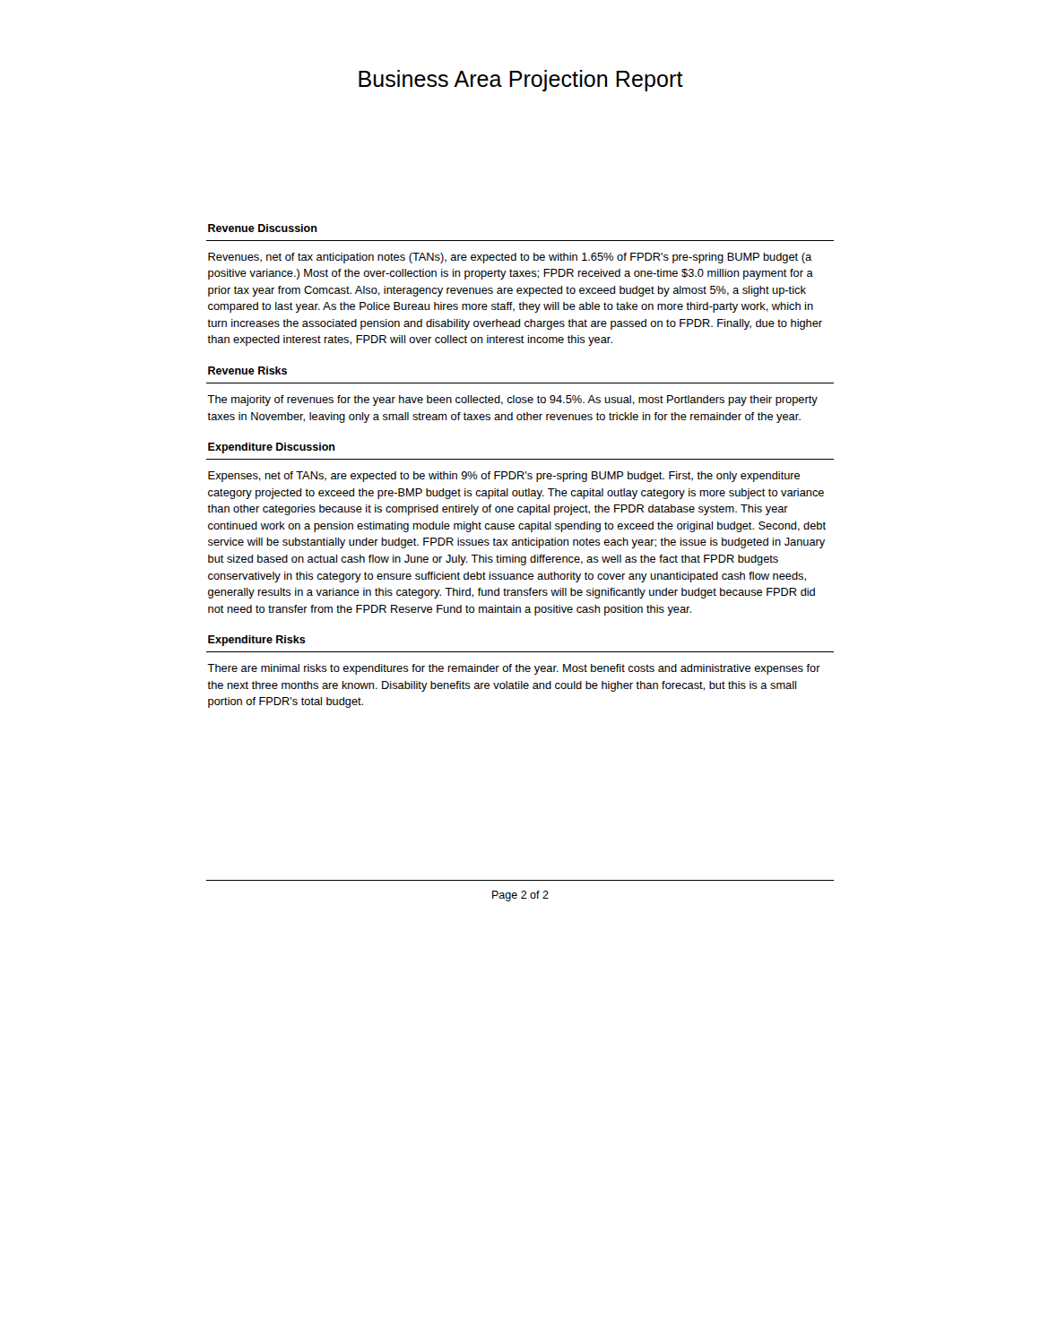Business Area Projection Report
Revenue Discussion
Revenues, net of tax anticipation notes (TANs), are expected to be within 1.65% of FPDR's pre-spring BUMP budget (a positive variance.) Most of the over-collection is in property taxes; FPDR received a one-time $3.0 million payment for a prior tax year from Comcast. Also, interagency revenues are expected to exceed budget by almost 5%, a slight up-tick compared to last year. As the Police Bureau hires more staff, they will be able to take on more third-party work, which in turn increases the associated pension and disability overhead charges that are passed on to FPDR. Finally, due to higher than expected interest rates, FPDR will over collect on interest income this year.
Revenue Risks
The majority of revenues for the year have been collected, close to 94.5%. As usual, most Portlanders pay their property taxes in November, leaving only a small stream of taxes and other revenues to trickle in for the remainder of the year.
Expenditure Discussion
Expenses, net of TANs, are expected to be within 9% of FPDR's pre-spring BUMP budget. First, the only expenditure category projected to exceed the pre-BMP budget is capital outlay. The capital outlay category is more subject to variance than other categories because it is comprised entirely of one capital project, the FPDR database system. This year continued work on a pension estimating module might cause capital spending to exceed the original budget. Second, debt service will be substantially under budget. FPDR issues tax anticipation notes each year; the issue is budgeted in January but sized based on actual cash flow in June or July. This timing difference, as well as the fact that FPDR budgets conservatively in this category to ensure sufficient debt issuance authority to cover any unanticipated cash flow needs, generally results in a variance in this category. Third, fund transfers will be significantly under budget because FPDR did not need to transfer from the FPDR Reserve Fund to maintain a positive cash position this year.
Expenditure Risks
There are minimal risks to expenditures for the remainder of the year. Most benefit costs and administrative expenses for the next three months are known. Disability benefits are volatile and could be higher than forecast, but this is a small portion of FPDR's total budget.
Page 2 of 2